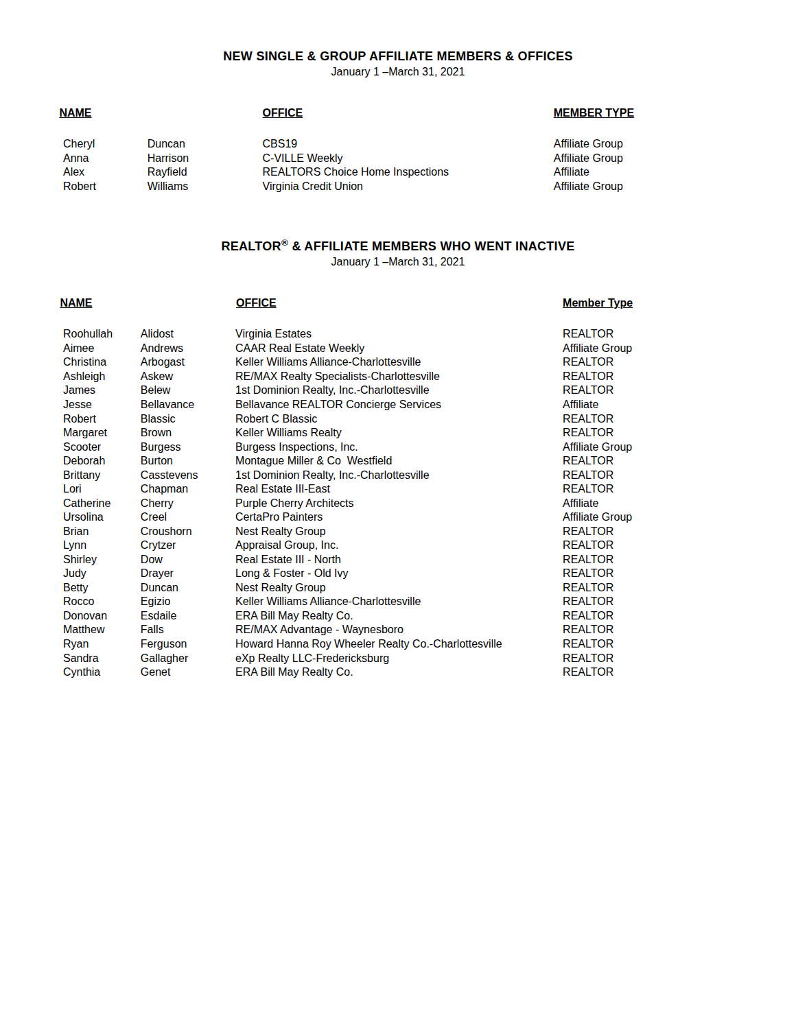NEW SINGLE & GROUP AFFILIATE MEMBERS & OFFICES
January 1 –March 31, 2021
| NAME | OFFICE | MEMBER TYPE |
| --- | --- | --- |
| Cheryl | Duncan | CBS19 | Affiliate Group |
| Anna | Harrison | C-VILLE Weekly | Affiliate Group |
| Alex | Rayfield | REALTORS Choice Home Inspections | Affiliate |
| Robert | Williams | Virginia Credit Union | Affiliate Group |
REALTOR® & AFFILIATE MEMBERS WHO WENT INACTIVE
January 1 –March 31, 2021
| NAME | OFFICE | Member Type |
| --- | --- | --- |
| Roohullah | Alidost | Virginia Estates | REALTOR |
| Aimee | Andrews | CAAR Real Estate Weekly | Affiliate Group |
| Christina | Arbogast | Keller Williams Alliance-Charlottesville | REALTOR |
| Ashleigh | Askew | RE/MAX Realty Specialists-Charlottesville | REALTOR |
| James | Belew | 1st Dominion Realty, Inc.-Charlottesville | REALTOR |
| Jesse | Bellavance | Bellavance REALTOR Concierge Services | Affiliate |
| Robert | Blassic | Robert C Blassic | REALTOR |
| Margaret | Brown | Keller Williams Realty | REALTOR |
| Scooter | Burgess | Burgess Inspections, Inc. | Affiliate Group |
| Deborah | Burton | Montague Miller & Co Westfield | REALTOR |
| Brittany | Casstevens | 1st Dominion Realty, Inc.-Charlottesville | REALTOR |
| Lori | Chapman | Real Estate III-East | REALTOR |
| Catherine | Cherry | Purple Cherry Architects | Affiliate |
| Ursolina | Creel | CertaPro Painters | Affiliate Group |
| Brian | Croushorn | Nest Realty Group | REALTOR |
| Lynn | Crytzer | Appraisal Group, Inc. | REALTOR |
| Shirley | Dow | Real Estate III - North | REALTOR |
| Judy | Drayer | Long & Foster - Old Ivy | REALTOR |
| Betty | Duncan | Nest Realty Group | REALTOR |
| Rocco | Egizio | Keller Williams Alliance-Charlottesville | REALTOR |
| Donovan | Esdaile | ERA Bill May Realty Co. | REALTOR |
| Matthew | Falls | RE/MAX Advantage - Waynesboro | REALTOR |
| Ryan | Ferguson | Howard Hanna Roy Wheeler Realty Co.-Charlottesville | REALTOR |
| Sandra | Gallagher | eXp Realty LLC-Fredericksburg | REALTOR |
| Cynthia | Genet | ERA Bill May Realty Co. | REALTOR |